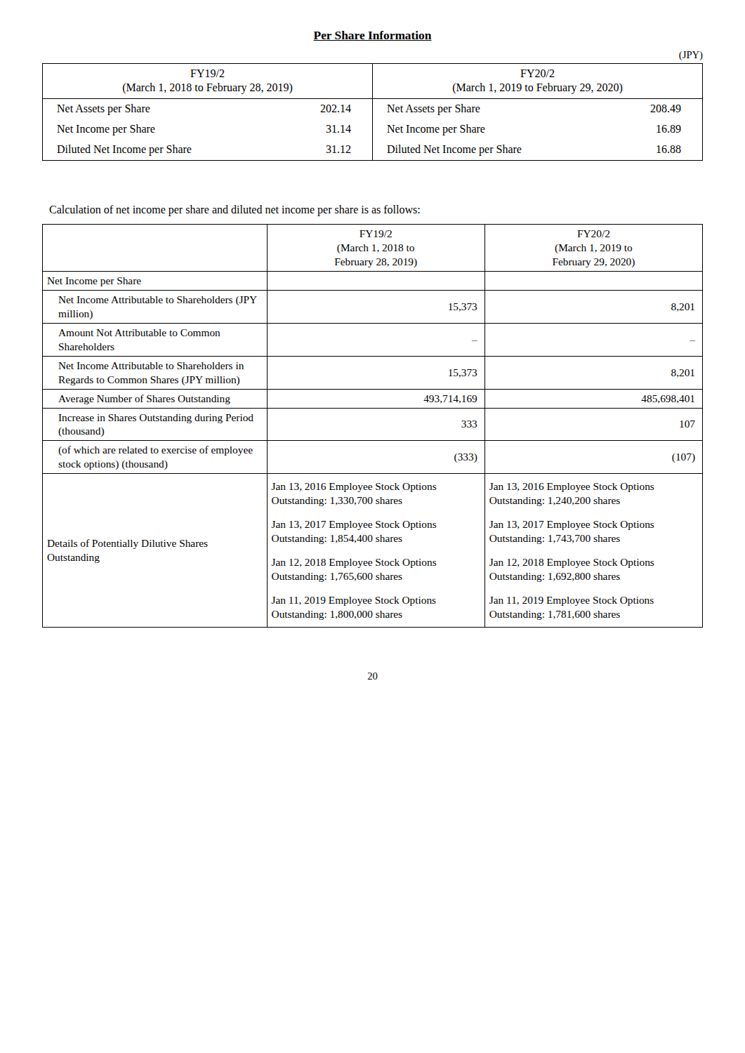Per Share Information
(JPY)
| FY19/2 (March 1, 2018 to February 28, 2019) | FY20/2 (March 1, 2019 to February 29, 2020) |
| --- | --- |
| Net Assets per Share | 202.14 | Net Assets per Share | 208.49 |
| Net Income per Share | 31.14 | Net Income per Share | 16.89 |
| Diluted Net Income per Share | 31.12 | Diluted Net Income per Share | 16.88 |
Calculation of net income per share and diluted net income per share is as follows:
| | FY19/2 (March 1, 2018 to February 28, 2019) | FY20/2 (March 1, 2019 to February 29, 2020) |
| --- | --- | --- |
| Net Income per Share | | |
| Net Income Attributable to Shareholders (JPY million) | 15,373 | 8,201 |
| Amount Not Attributable to Common Shareholders | – | – |
| Net Income Attributable to Shareholders in Regards to Common Shares (JPY million) | 15,373 | 8,201 |
| Average Number of Shares Outstanding | 493,714,169 | 485,698,401 |
| Increase in Shares Outstanding during Period (thousand) | 333 | 107 |
| (of which are related to exercise of employee stock options) (thousand) | (333) | (107) |
| Details of Potentially Dilutive Shares Outstanding | Jan 13, 2016 Employee Stock Options Outstanding: 1,330,700 shares Jan 13, 2017 Employee Stock Options Outstanding: 1,854,400 shares Jan 12, 2018 Employee Stock Options Outstanding: 1,765,600 shares Jan 11, 2019 Employee Stock Options Outstanding: 1,800,000 shares | Jan 13, 2016 Employee Stock Options Outstanding: 1,240,200 shares Jan 13, 2017 Employee Stock Options Outstanding: 1,743,700 shares Jan 12, 2018 Employee Stock Options Outstanding: 1,692,800 shares Jan 11, 2019 Employee Stock Options Outstanding: 1,781,600 shares |
20